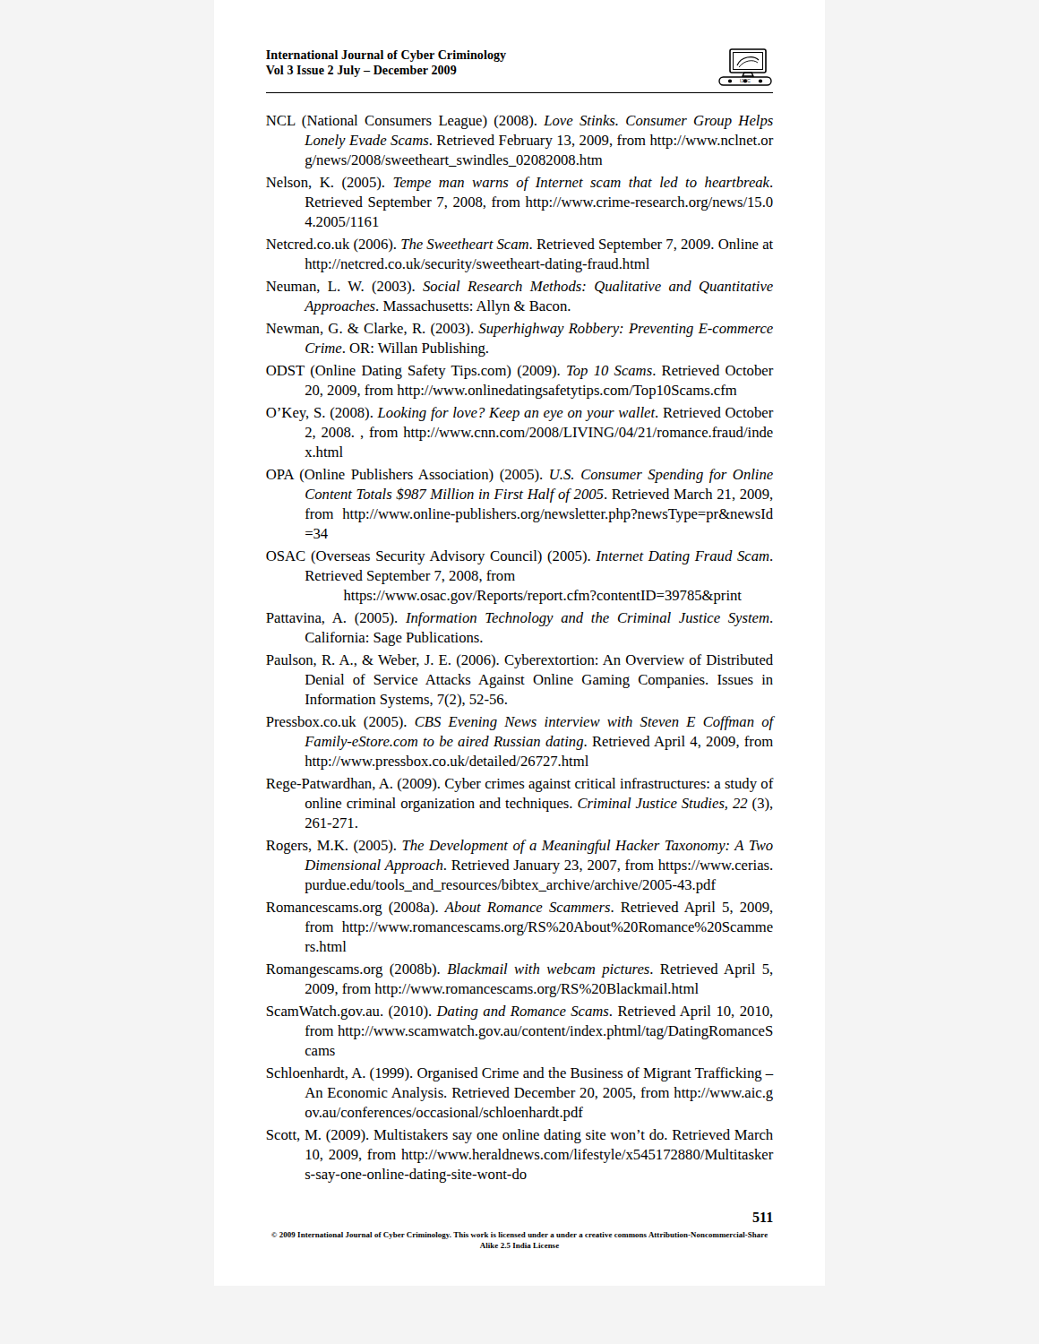International Journal of Cyber Criminology
Vol 3 Issue 2 July – December 2009
IJCC
NCL (National Consumers League) (2008). Love Stinks. Consumer Group Helps Lonely Evade Scams. Retrieved February 13, 2009, from http://www.nclnet.org/news/2008/sweetheart_swindles_02082008.htm
Nelson, K. (2005). Tempe man warns of Internet scam that led to heartbreak. Retrieved September 7, 2008, from http://www.crime-research.org/news/15.04.2005/1161
Netcred.co.uk (2006). The Sweetheart Scam. Retrieved September 7, 2009. Online at http://netcred.co.uk/security/sweetheart-dating-fraud.html
Neuman, L. W. (2003). Social Research Methods: Qualitative and Quantitative Approaches. Massachusetts: Allyn & Bacon.
Newman, G. & Clarke, R. (2003). Superhighway Robbery: Preventing E-commerce Crime. OR: Willan Publishing.
ODST (Online Dating Safety Tips.com) (2009). Top 10 Scams. Retrieved October 20, 2009, from http://www.onlinedatingsafetytips.com/Top10Scams.cfm
O’Key, S. (2008). Looking for love? Keep an eye on your wallet. Retrieved October 2, 2008. , from http://www.cnn.com/2008/LIVING/04/21/romance.fraud/index.html
OPA (Online Publishers Association) (2005). U.S. Consumer Spending for Online Content Totals $987 Million in First Half of 2005. Retrieved March 21, 2009, from http://www.online-publishers.org/newsletter.php?newsType=pr&newsId=34
OSAC (Overseas Security Advisory Council) (2005). Internet Dating Fraud Scam. Retrieved September 7, 2008, from https://www.osac.gov/Reports/report.cfm?contentID=39785&print
Pattavina, A. (2005). Information Technology and the Criminal Justice System. California: Sage Publications.
Paulson, R. A., & Weber, J. E. (2006). Cyberextortion: An Overview of Distributed Denial of Service Attacks Against Online Gaming Companies. Issues in Information Systems, 7(2), 52-56.
Pressbox.co.uk (2005). CBS Evening News interview with Steven E Coffman of Family-eStore.com to be aired Russian dating. Retrieved April 4, 2009, from http://www.pressbox.co.uk/detailed/26727.html
Rege-Patwardhan, A. (2009). Cyber crimes against critical infrastructures: a study of online criminal organization and techniques. Criminal Justice Studies, 22 (3), 261-271.
Rogers, M.K. (2005). The Development of a Meaningful Hacker Taxonomy: A Two Dimensional Approach. Retrieved January 23, 2007, from https://www.cerias.purdue.edu/tools_and_resources/bibtex_archive/archive/2005-43.pdf
Romancescams.org (2008a). About Romance Scammers. Retrieved April 5, 2009, from http://www.romancescams.org/RS%20About%20Romance%20Scammers.html
Romangescams.org (2008b). Blackmail with webcam pictures. Retrieved April 5, 2009, from http://www.romancescams.org/RS%20Blackmail.html
ScamWatch.gov.au. (2010). Dating and Romance Scams. Retrieved April 10, 2010, from http://www.scamwatch.gov.au/content/index.phtml/tag/DatingRomanceScams
Schloenhardt, A. (1999). Organised Crime and the Business of Migrant Trafficking – An Economic Analysis. Retrieved December 20, 2005, from http://www.aic.gov.au/conferences/occasional/schloenhardt.pdf
Scott, M. (2009). Multistakers say one online dating site won’t do. Retrieved March 10, 2009, from http://www.heraldnews.com/lifestyle/x545172880/Multitaskers-say-one-online-dating-site-wont-do
511
© 2009 International Journal of Cyber Criminology. This work is licensed under a under a creative commons Attribution-Noncommercial-Share Alike 2.5 India License